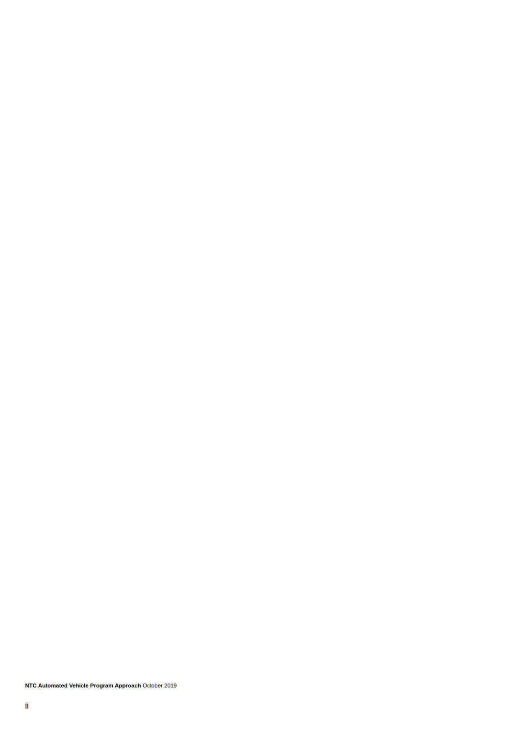NTC Automated Vehicle Program Approach October 2019
ii